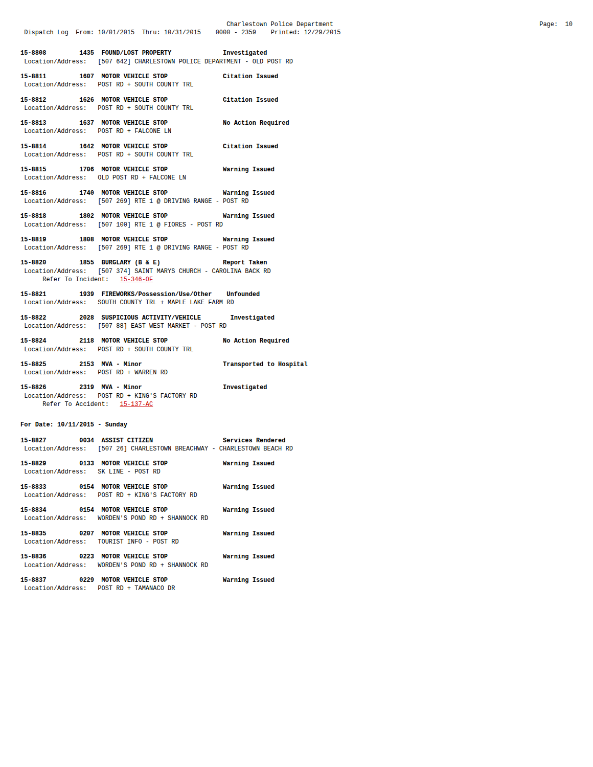Charlestown Police Department Page: 10
Dispatch Log From: 10/01/2015 Thru: 10/31/2015 0000 - 2359 Printed: 12/29/2015
15-8808 1435 FOUND/LOST PROPERTY Investigated
Location/Address: [507 642] CHARLESTOWN POLICE DEPARTMENT - OLD POST RD
15-8811 1607 MOTOR VEHICLE STOP Citation Issued
Location/Address: POST RD + SOUTH COUNTY TRL
15-8812 1626 MOTOR VEHICLE STOP Citation Issued
Location/Address: POST RD + SOUTH COUNTY TRL
15-8813 1637 MOTOR VEHICLE STOP No Action Required
Location/Address: POST RD + FALCONE LN
15-8814 1642 MOTOR VEHICLE STOP Citation Issued
Location/Address: POST RD + SOUTH COUNTY TRL
15-8815 1706 MOTOR VEHICLE STOP Warning Issued
Location/Address: OLD POST RD + FALCONE LN
15-8816 1740 MOTOR VEHICLE STOP Warning Issued
Location/Address: [507 269] RTE 1 @ DRIVING RANGE - POST RD
15-8818 1802 MOTOR VEHICLE STOP Warning Issued
Location/Address: [507 100] RTE 1 @ FIORES - POST RD
15-8819 1808 MOTOR VEHICLE STOP Warning Issued
Location/Address: [507 269] RTE 1 @ DRIVING RANGE - POST RD
15-8820 1855 BURGLARY (B & E) Report Taken
Location/Address: [507 374] SAINT MARYS CHURCH - CAROLINA BACK RD
Refer To Incident: 15-346-OF
15-8821 1939 FIREWORKS/Possession/Use/Other Unfounded
Location/Address: SOUTH COUNTY TRL + MAPLE LAKE FARM RD
15-8822 2028 SUSPICIOUS ACTIVITY/VEHICLE Investigated
Location/Address: [507 88] EAST WEST MARKET - POST RD
15-8824 2118 MOTOR VEHICLE STOP No Action Required
Location/Address: POST RD + SOUTH COUNTY TRL
15-8825 2153 MVA - Minor Transported to Hospital
Location/Address: POST RD + WARREN RD
15-8826 2319 MVA - Minor Investigated
Location/Address: POST RD + KING'S FACTORY RD
Refer To Accident: 15-137-AC
For Date: 10/11/2015 - Sunday
15-8827 0034 ASSIST CITIZEN Services Rendered
Location/Address: [507 26] CHARLESTOWN BREACHWAY - CHARLESTOWN BEACH RD
15-8829 0133 MOTOR VEHICLE STOP Warning Issued
Location/Address: SK LINE - POST RD
15-8833 0154 MOTOR VEHICLE STOP Warning Issued
Location/Address: POST RD + KING'S FACTORY RD
15-8834 0154 MOTOR VEHICLE STOP Warning Issued
Location/Address: WORDEN'S POND RD + SHANNOCK RD
15-8835 0207 MOTOR VEHICLE STOP Warning Issued
Location/Address: TOURIST INFO - POST RD
15-8836 0223 MOTOR VEHICLE STOP Warning Issued
Location/Address: WORDEN'S POND RD + SHANNOCK RD
15-8837 0229 MOTOR VEHICLE STOP Warning Issued
Location/Address: POST RD + TAMANACO DR